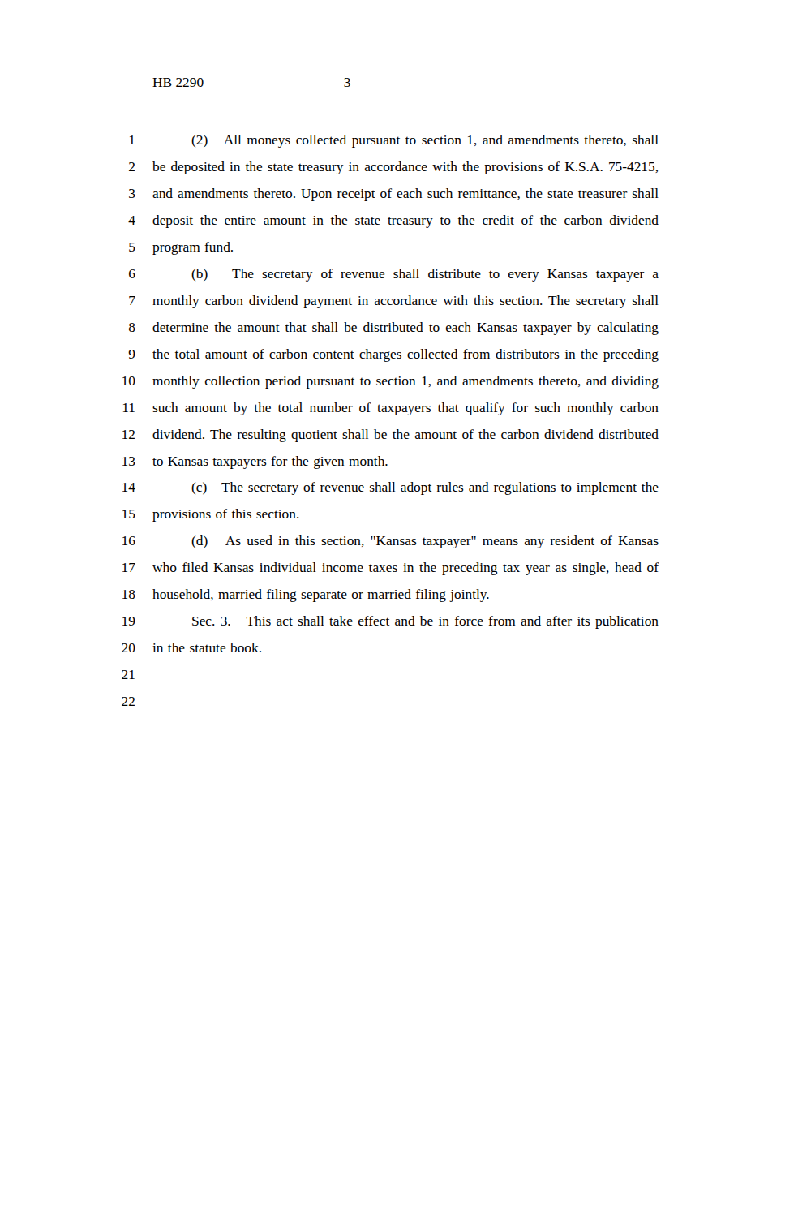HB 2290 3
1
2
3
4
5
6
7
8
9
10
11
12
13
14
15
16
17
18
19
20
21
22
(2) All moneys collected pursuant to section 1, and amendments thereto, shall be deposited in the state treasury in accordance with the provisions of K.S.A. 75-4215, and amendments thereto. Upon receipt of each such remittance, the state treasurer shall deposit the entire amount in the state treasury to the credit of the carbon dividend program fund.
(b) The secretary of revenue shall distribute to every Kansas taxpayer a monthly carbon dividend payment in accordance with this section. The secretary shall determine the amount that shall be distributed to each Kansas taxpayer by calculating the total amount of carbon content charges collected from distributors in the preceding monthly collection period pursuant to section 1, and amendments thereto, and dividing such amount by the total number of taxpayers that qualify for such monthly carbon dividend. The resulting quotient shall be the amount of the carbon dividend distributed to Kansas taxpayers for the given month.
(c) The secretary of revenue shall adopt rules and regulations to implement the provisions of this section.
(d) As used in this section, "Kansas taxpayer" means any resident of Kansas who filed Kansas individual income taxes in the preceding tax year as single, head of household, married filing separate or married filing jointly.
Sec. 3. This act shall take effect and be in force from and after its publication in the statute book.